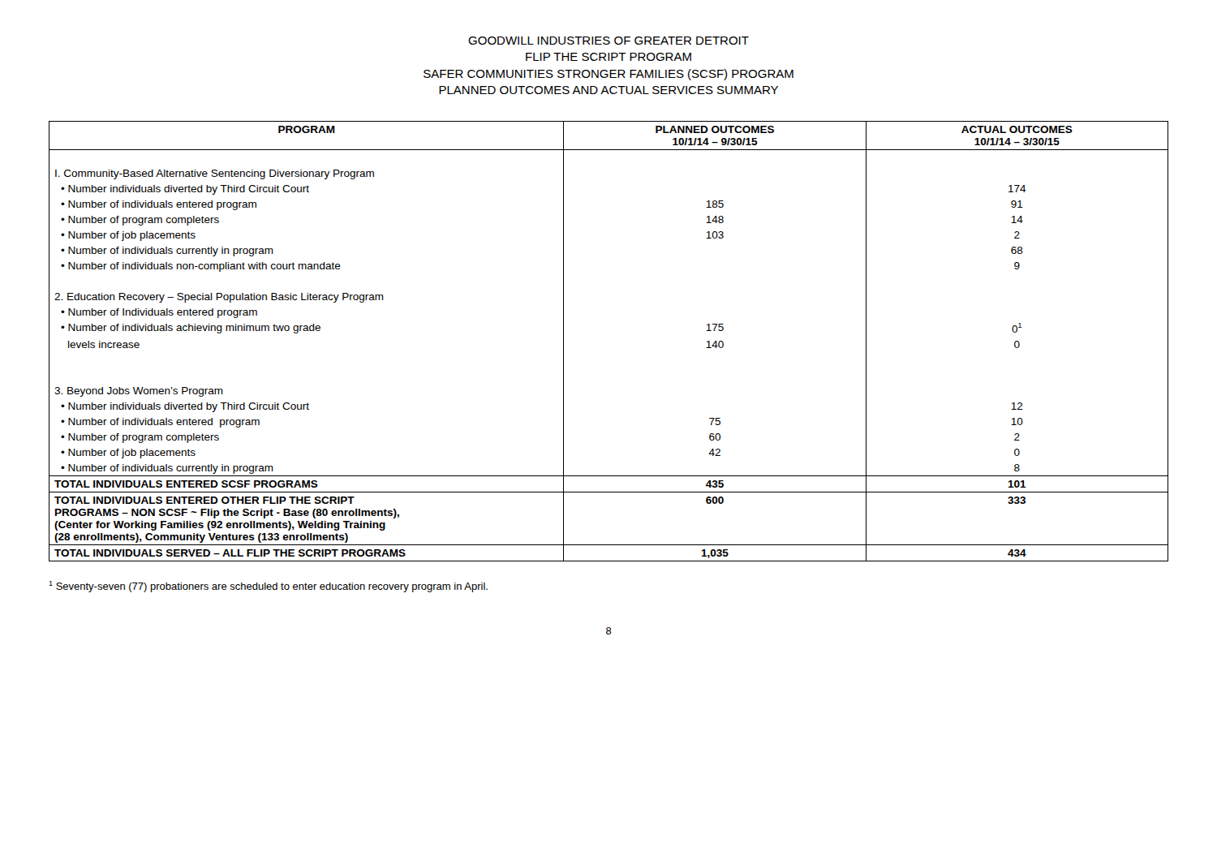GOODWILL INDUSTRIES OF GREATER DETROIT
FLIP THE SCRIPT PROGRAM
SAFER COMMUNITIES STRONGER FAMILIES (SCSF) PROGRAM
PLANNED OUTCOMES AND ACTUAL SERVICES SUMMARY
| PROGRAM | PLANNED OUTCOMES 10/1/14 – 9/30/15 | ACTUAL OUTCOMES 10/1/14 – 3/30/15 |
| --- | --- | --- |
| I. Community-Based Alternative Sentencing Diversionary Program | | |
| Number individuals diverted by Third Circuit Court | | 174 |
| Number of individuals entered program | 185 | 91 |
| Number of program completers | 148 | 14 |
| Number of job placements | 103 | 2 |
| Number of individuals currently in program | | 68 |
| Number of individuals non-compliant with court mandate | | 9 |
| 2. Education Recovery – Special Population Basic Literacy Program | | |
| Number of Individuals entered program | | |
| Number of individuals achieving minimum two grade | 175 | 0 1 |
| levels increase | 140 | 0 |
| 3. Beyond Jobs Women’s Program | | |
| Number individuals diverted by Third Circuit Court | | 12 |
| Number of individuals entered program | 75 | 10 |
| Number of program completers | 60 | 2 |
| Number of job placements | 42 | 0 |
| Number of individuals currently in program | | 8 |
| TOTAL INDIVIDUALS ENTERED SCSF PROGRAMS | 435 | 101 |
| TOTAL INDIVIDUALS ENTERED OTHER FLIP THE SCRIPT PROGRAMS – NON SCSF ~ Flip the Script - Base (80 enrollments), (Center for Working Families (92 enrollments), Welding Training (28 enrollments), Community Ventures (133 enrollments) | 600 | 333 |
| TOTAL INDIVIDUALS SERVED – ALL FLIP THE SCRIPT PROGRAMS | 1,035 | 434 |
1 Seventy-seven (77) probationers are scheduled to enter education recovery program in April.
8